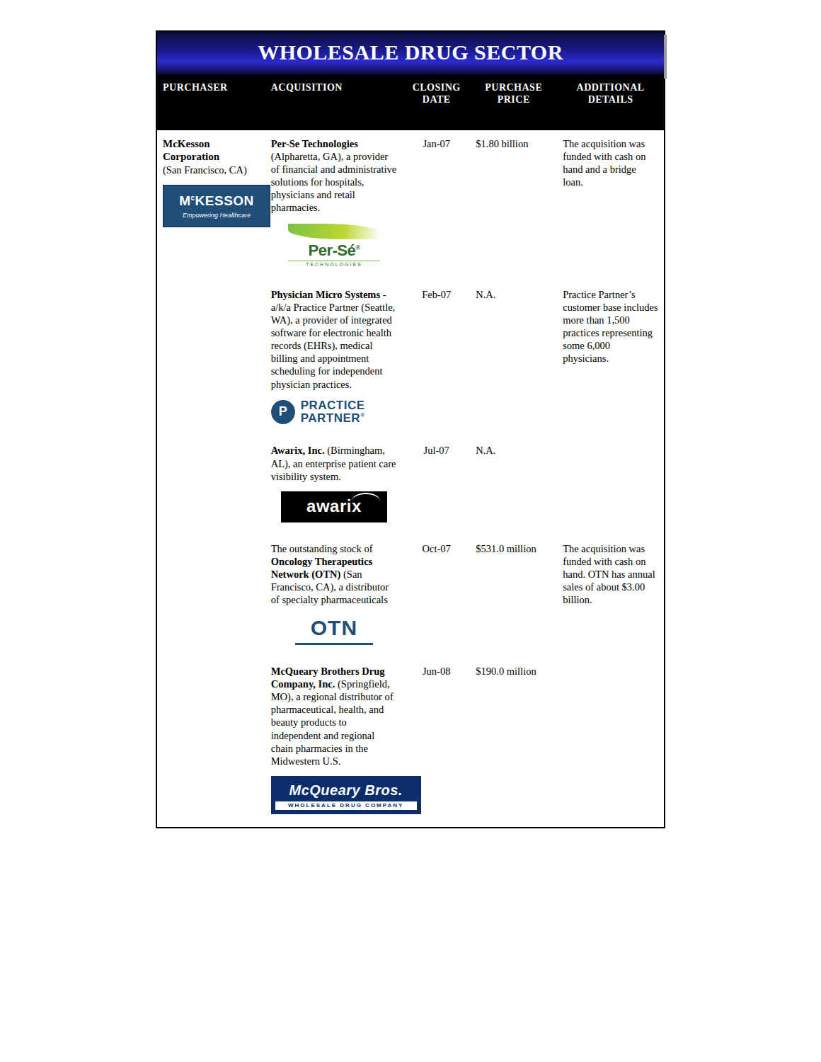WHOLESALE DRUG SECTOR
| PURCHASER | ACQUISITION | CLOSING DATE | PURCHASE PRICE | ADDITIONAL DETAILS |
| --- | --- | --- | --- | --- |
| McKesson Corporation (San Francisco, CA) M c KESSON Empowering Healthcare | Per-Se Technologies (Alpharetta, GA), a provider of financial and administrative solutions for hospitals, physicians and retail pharmacies. Per-Sé ® TECHNOLOGIES | Jan-07 | $1.80 billion | The acquisition was funded with cash on hand and a bridge loan. |
| | Physician Micro Systems - a/k/a Practice Partner (Seattle, WA), a provider of integrated software for electronic health records (EHRs), medical billing and appointment scheduling for independent physician practices. P PRACTICE PARTNER ® | Feb-07 | N.A. | Practice Partner’s customer base includes more than 1,500 practices representing some 6,000 physicians. |
| | Awarix, Inc. (Birmingham, AL), an enterprise patient care visibility system. awarix | Jul-07 | N.A. | |
| | The outstanding stock of Oncology Therapeutics Network (OTN) (San Francisco, CA), a distributor of specialty pharmaceuticals OTN | Oct-07 | $531.0 million | The acquisition was funded with cash on hand. OTN has annual sales of about $3.00 billion. |
| | McQueary Brothers Drug Company, Inc. (Springfield, MO), a regional distributor of pharmaceutical, health, and beauty products to independent and regional chain pharmacies in the Midwestern U.S. McQueary Bros. WHOLESALE DRUG COMPANY | Jun-08 | $190.0 million | |